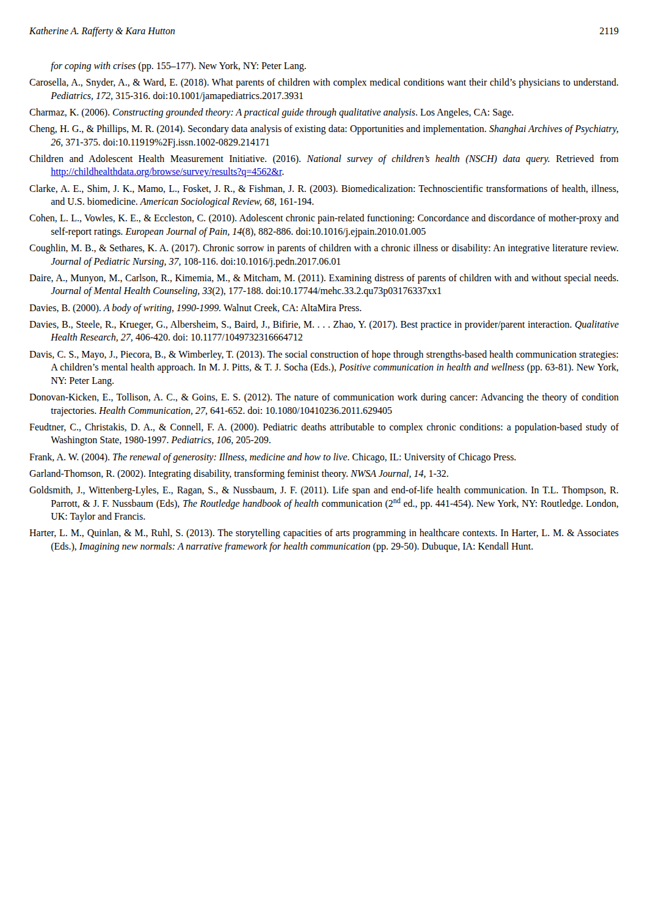Katherine A. Rafferty & Kara Hutton 2119
for coping with crises (pp. 155–177). New York, NY: Peter Lang.
Carosella, A., Snyder, A., & Ward, E. (2018). What parents of children with complex medical conditions want their child’s physicians to understand. Pediatrics, 172, 315-316. doi:10.1001/jamapediatrics.2017.3931
Charmaz, K. (2006). Constructing grounded theory: A practical guide through qualitative analysis. Los Angeles, CA: Sage.
Cheng, H. G., & Phillips, M. R. (2014). Secondary data analysis of existing data: Opportunities and implementation. Shanghai Archives of Psychiatry, 26, 371-375. doi:10.11919%2Fj.issn.1002-0829.214171
Children and Adolescent Health Measurement Initiative. (2016). National survey of children’s health (NSCH) data query. Retrieved from http://childhealthdata.org/browse/survey/results?q=4562&r.
Clarke, A. E., Shim, J. K., Mamo, L., Fosket, J. R., & Fishman, J. R. (2003). Biomedicalization: Technoscientific transformations of health, illness, and U.S. biomedicine. American Sociological Review, 68, 161-194.
Cohen, L. L., Vowles, K. E., & Eccleston, C. (2010). Adolescent chronic pain-related functioning: Concordance and discordance of mother-proxy and self-report ratings. European Journal of Pain, 14(8), 882-886. doi:10.1016/j.ejpain.2010.01.005
Coughlin, M. B., & Sethares, K. A. (2017). Chronic sorrow in parents of children with a chronic illness or disability: An integrative literature review. Journal of Pediatric Nursing, 37, 108-116. doi:10.1016/j.pedn.2017.06.01
Daire, A., Munyon, M., Carlson, R., Kimemia, M., & Mitcham, M. (2011). Examining distress of parents of children with and without special needs. Journal of Mental Health Counseling, 33(2), 177-188. doi:10.17744/mehc.33.2.qu73p03176337xx1
Davies, B. (2000). A body of writing, 1990-1999. Walnut Creek, CA: AltaMira Press.
Davies, B., Steele, R., Krueger, G., Albersheim, S., Baird, J., Bifirie, M. . . . Zhao, Y. (2017). Best practice in provider/parent interaction. Qualitative Health Research, 27, 406-420. doi: 10.1177/1049732316664712
Davis, C. S., Mayo, J., Piecora, B., & Wimberley, T. (2013). The social construction of hope through strengths-based health communication strategies: A children’s mental health approach. In M. J. Pitts, & T. J. Socha (Eds.), Positive communication in health and wellness (pp. 63-81). New York, NY: Peter Lang.
Donovan-Kicken, E., Tollison, A. C., & Goins, E. S. (2012). The nature of communication work during cancer: Advancing the theory of condition trajectories. Health Communication, 27, 641-652. doi: 10.1080/10410236.2011.629405
Feudtner, C., Christakis, D. A., & Connell, F. A. (2000). Pediatric deaths attributable to complex chronic conditions: a population-based study of Washington State, 1980-1997. Pediatrics, 106, 205-209.
Frank, A. W. (2004). The renewal of generosity: Illness, medicine and how to live. Chicago, IL: University of Chicago Press.
Garland-Thomson, R. (2002). Integrating disability, transforming feminist theory. NWSA Journal, 14, 1-32.
Goldsmith, J., Wittenberg-Lyles, E., Ragan, S., & Nussbaum, J. F. (2011). Life span and end-of-life health communication. In T.L. Thompson, R. Parrott, & J. F. Nussbaum (Eds), The Routledge handbook of health communication (2nd ed., pp. 441-454). New York, NY: Routledge. London, UK: Taylor and Francis.
Harter, L. M., Quinlan, & M., Ruhl, S. (2013). The storytelling capacities of arts programming in healthcare contexts. In Harter, L. M. & Associates (Eds.), Imagining new normals: A narrative framework for health communication (pp. 29-50). Dubuque, IA: Kendall Hunt.